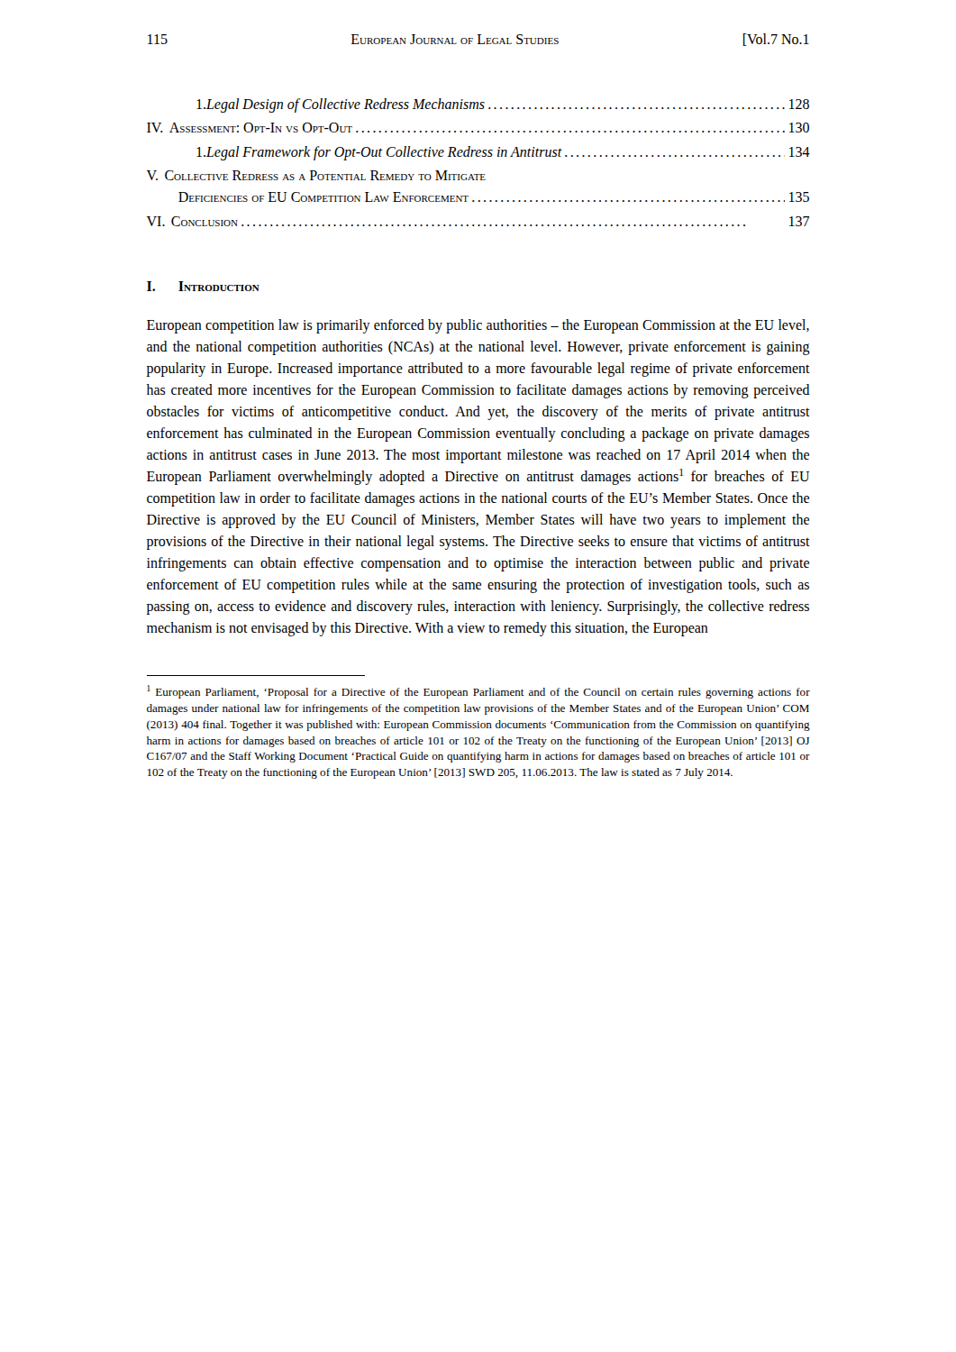115 European Journal of Legal Studies [Vol.7 No.1
1. Legal Design of Collective Redress Mechanisms ........................................................................................ 128
IV. Assessment: Opt-In vs Opt-Out ........................................................................................ 130
1. Legal Framework for Opt-Out Collective Redress in Antitrust ........................................................................................ 134
V. Collective Redress as a Potential Remedy to Mitigate
Deficiencies of EU Competition Law Enforcement ........................................................................................ 135
VI. Conclusion ........................................................................................ 137
I. Introduction
European competition law is primarily enforced by public authorities – the European Commission at the EU level, and the national competition authorities (NCAs) at the national level. However, private enforcement is gaining popularity in Europe. Increased importance attributed to a more favourable legal regime of private enforcement has created more incentives for the European Commission to facilitate damages actions by removing perceived obstacles for victims of anticompetitive conduct. And yet, the discovery of the merits of private antitrust enforcement has culminated in the European Commission eventually concluding a package on private damages actions in antitrust cases in June 2013. The most important milestone was reached on 17 April 2014 when the European Parliament overwhelmingly adopted a Directive on antitrust damages actions1 for breaches of EU competition law in order to facilitate damages actions in the national courts of the EU’s Member States. Once the Directive is approved by the EU Council of Ministers, Member States will have two years to implement the provisions of the Directive in their national legal systems. The Directive seeks to ensure that victims of antitrust infringements can obtain effective compensation and to optimise the interaction between public and private enforcement of EU competition rules while at the same ensuring the protection of investigation tools, such as passing on, access to evidence and discovery rules, interaction with leniency. Surprisingly, the collective redress mechanism is not envisaged by this Directive. With a view to remedy this situation, the European
1 European Parliament, ‘Proposal for a Directive of the European Parliament and of the Council on certain rules governing actions for damages under national law for infringements of the competition law provisions of the Member States and of the European Union’ COM (2013) 404 final. Together it was published with: European Commission documents ‘Communication from the Commission on quantifying harm in actions for damages based on breaches of article 101 or 102 of the Treaty on the functioning of the European Union’ [2013] OJ C167/07 and the Staff Working Document ‘Practical Guide on quantifying harm in actions for damages based on breaches of article 101 or 102 of the Treaty on the functioning of the European Union’ [2013] SWD 205, 11.06.2013. The law is stated as 7 July 2014.